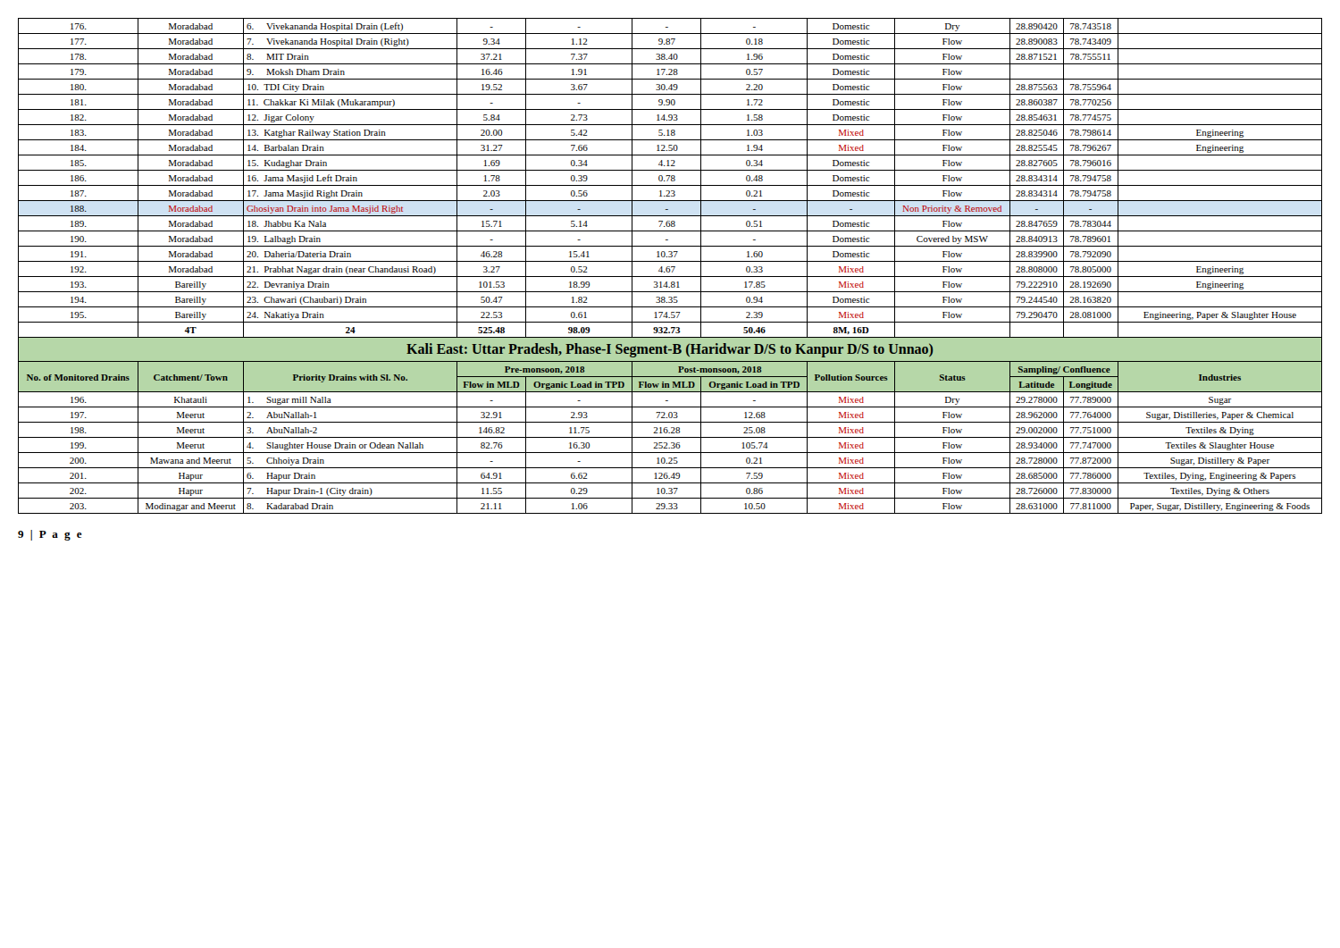| 176. | Moradabad | 6. Vivekananda Hospital Drain (Left) | - | - | - | - | Domestic | Dry | 28.890420 | 78.743518 | |
| 177. | Moradabad | 7. Vivekananda Hospital Drain (Right) | 9.34 | 1.12 | 9.87 | 0.18 | Domestic | Flow | 28.890083 | 78.743409 | |
| 178. | Moradabad | 8. MIT Drain | 37.21 | 7.37 | 38.40 | 1.96 | Domestic | Flow | 28.871521 | 78.755511 | |
| 179. | Moradabad | 9. Moksh Dham Drain | 16.46 | 1.91 | 17.28 | 0.57 | Domestic | Flow | | | |
| 180. | Moradabad | 10. TDI City Drain | 19.52 | 3.67 | 30.49 | 2.20 | Domestic | Flow | 28.875563 | 78.755964 | |
| 181. | Moradabad | 11. Chakkar Ki Milak (Mukarampur) | - | - | 9.90 | 1.72 | Domestic | Flow | 28.860387 | 78.770256 | |
| 182. | Moradabad | 12. Jigar Colony | 5.84 | 2.73 | 14.93 | 1.58 | Domestic | Flow | 28.854631 | 78.774575 | |
| 183. | Moradabad | 13. Katghar Railway Station Drain | 20.00 | 5.42 | 5.18 | 1.03 | Mixed | Flow | 28.825046 | 78.798614 | Engineering |
| 184. | Moradabad | 14. Barbalan Drain | 31.27 | 7.66 | 12.50 | 1.94 | Mixed | Flow | 28.825545 | 78.796267 | Engineering |
| 185. | Moradabad | 15. Kudaghar Drain | 1.69 | 0.34 | 4.12 | 0.34 | Domestic | Flow | 28.827605 | 78.796016 | |
| 186. | Moradabad | 16. Jama Masjid Left Drain | 1.78 | 0.39 | 0.78 | 0.48 | Domestic | Flow | 28.834314 | 78.794758 | |
| 187. | Moradabad | 17. Jama Masjid Right Drain | 2.03 | 0.56 | 1.23 | 0.21 | Domestic | Flow | 28.834314 | 78.794758 | |
| 188. | Moradabad | Ghosiyan Drain into Jama Masjid Right | - | - | - | - | - | Non Priority & Removed | - | - | |
| 189. | Moradabad | 18. Jhabbu Ka Nala | 15.71 | 5.14 | 7.68 | 0.51 | Domestic | Flow | 28.847659 | 78.783044 | |
| 190. | Moradabad | 19. Lalbagh Drain | - | - | - | - | Domestic | Covered by MSW | 28.840913 | 78.789601 | |
| 191. | Moradabad | 20. Daheria/Dateria Drain | 46.28 | 15.41 | 10.37 | 1.60 | Domestic | Flow | 28.839900 | 78.792090 | |
| 192. | Moradabad | 21. Prabhat Nagar drain (near Chandausi Road) | 3.27 | 0.52 | 4.67 | 0.33 | Mixed | Flow | 28.808000 | 78.805000 | Engineering |
| 193. | Bareilly | 22. Devraniya Drain | 101.53 | 18.99 | 314.81 | 17.85 | Mixed | Flow | 79.222910 | 28.192690 | Engineering |
| 194. | Bareilly | 23. Chawari (Chaubari) Drain | 50.47 | 1.82 | 38.35 | 0.94 | Domestic | Flow | 79.244540 | 28.163820 | |
| 195. | Bareilly | 24. Nakatiya Drain | 22.53 | 0.61 | 174.57 | 2.39 | Mixed | Flow | 79.290470 | 28.081000 | Engineering, Paper & Slaughter House |
| | 4T | 24 | 525.48 | 98.09 | 932.73 | 50.46 | 8M, 16D | | | | |
| Kali East: Uttar Pradesh, Phase-I Segment-B (Haridwar D/S to Kanpur D/S to Unnao) |
| No. of Monitored Drains | Catchment/ Town | Priority Drains with Sl. No. | Pre-monsoon, 2018 | Post-monsoon, 2018 | Pollution Sources | Status | Sampling/ Confluence | Industries |
| Flow in MLD | Organic Load in TPD | Flow in MLD | Organic Load in TPD | Latitude | Longitude |
| 196. | Khatauli | 1. Sugar mill Nalla | - | - | - | - | Mixed | Dry | 29.278000 | 77.789000 | Sugar |
| 197. | Meerut | 2. AbuNallah-1 | 32.91 | 2.93 | 72.03 | 12.68 | Mixed | Flow | 28.962000 | 77.764000 | Sugar, Distilleries, Paper & Chemical |
| 198. | Meerut | 3. AbuNallah-2 | 146.82 | 11.75 | 216.28 | 25.08 | Mixed | Flow | 29.002000 | 77.751000 | Textiles & Dying |
| 199. | Meerut | 4. Slaughter House Drain or Odean Nallah | 82.76 | 16.30 | 252.36 | 105.74 | Mixed | Flow | 28.934000 | 77.747000 | Textiles & Slaughter House |
| 200. | Mawana and Meerut | 5. Chhoiya Drain | - | - | 10.25 | 0.21 | Mixed | Flow | 28.728000 | 77.872000 | Sugar, Distillery & Paper |
| 201. | Hapur | 6. Hapur Drain | 64.91 | 6.62 | 126.49 | 7.59 | Mixed | Flow | 28.685000 | 77.786000 | Textiles, Dying, Engineering & Papers |
| 202. | Hapur | 7. Hapur Drain-1 (City drain) | 11.55 | 0.29 | 10.37 | 0.86 | Mixed | Flow | 28.726000 | 77.830000 | Textiles, Dying & Others |
| 203. | Modinagar and Meerut | 8. Kadarabad Drain | 21.11 | 1.06 | 29.33 | 10.50 | Mixed | Flow | 28.631000 | 77.811000 | Paper, Sugar, Distillery, Engineering & Foods |
9 | P a g e